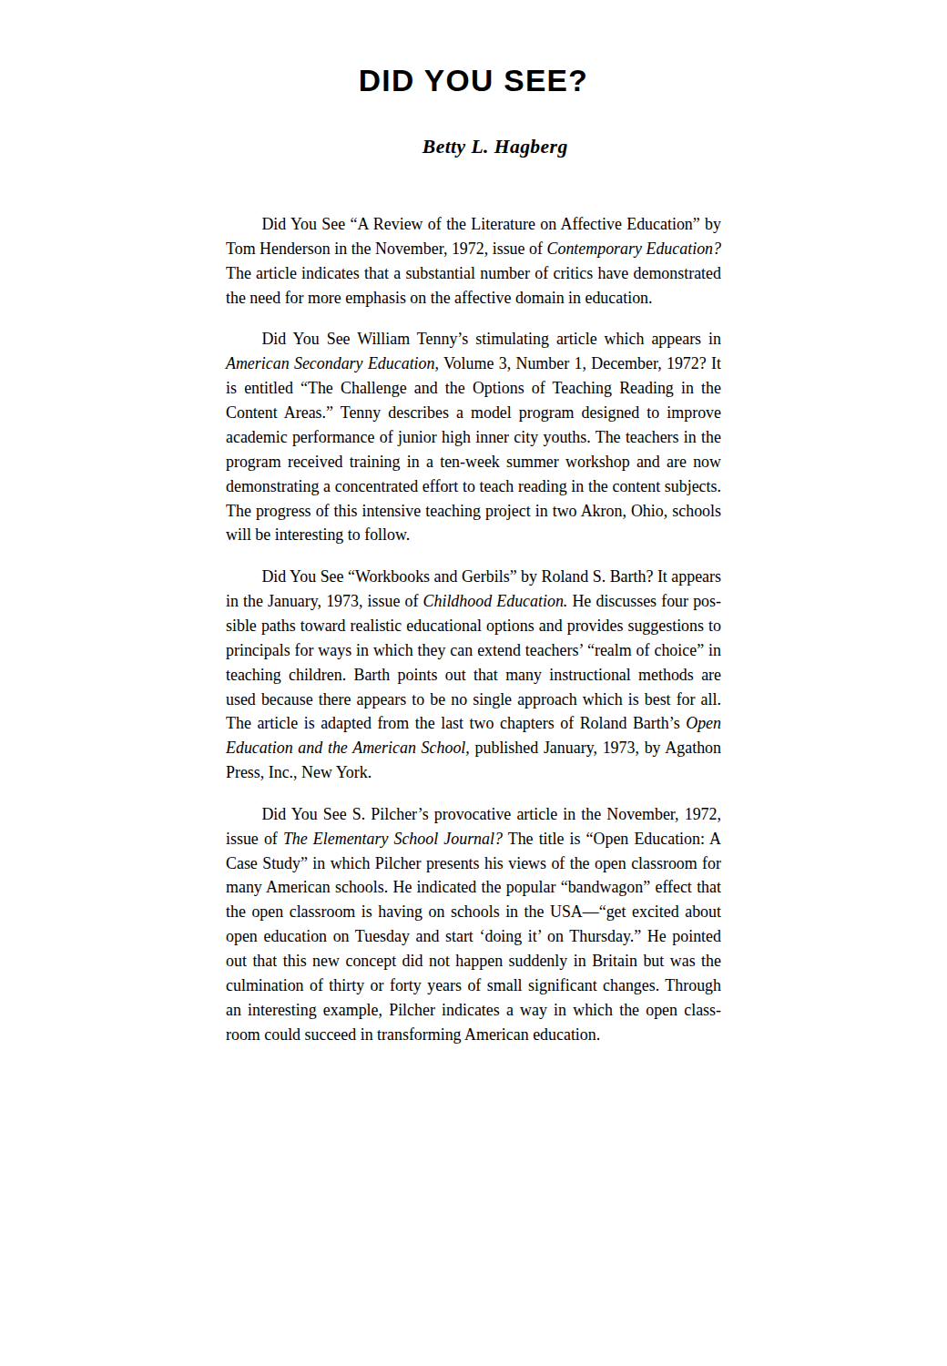DID YOU SEE?
Betty L. Hagberg
Did You See “A Review of the Literature on Affective Education” by Tom Henderson in the November, 1972, issue of Contemporary Education? The article indicates that a substantial number of critics have demonstrated the need for more emphasis on the affective domain in education.
Did You See William Tenny’s stimulating article which appears in American Secondary Education, Volume 3, Number 1, December, 1972? It is entitled “The Challenge and the Options of Teaching Reading in the Content Areas.” Tenny describes a model program designed to improve academic performance of junior high inner city youths. The teachers in the program received training in a ten-week summer workshop and are now demonstrating a concentrated effort to teach reading in the content subjects. The progress of this intensive teaching project in two Akron, Ohio, schools will be interesting to follow.
Did You See “Workbooks and Gerbils” by Roland S. Barth? It appears in the January, 1973, issue of Childhood Education. He discusses four possible paths toward realistic educational options and provides suggestions to principals for ways in which they can extend teachers’ “realm of choice” in teaching children. Barth points out that many instructional methods are used because there appears to be no single approach which is best for all. The article is adapted from the last two chapters of Roland Barth’s Open Education and the American School, published January, 1973, by Agathon Press, Inc., New York.
Did You See S. Pilcher’s provocative article in the November, 1972, issue of The Elementary School Journal? The title is “Open Education: A Case Study” in which Pilcher presents his views of the open classroom for many American schools. He indicated the popular “bandwagon” effect that the open classroom is having on schools in the USA—“get excited about open education on Tuesday and start ‘doing it’ on Thursday.” He pointed out that this new concept did not happen suddenly in Britain but was the culmination of thirty or forty years of small significant changes. Through an interesting example, Pilcher indicates a way in which the open classroom could succeed in transforming American education.